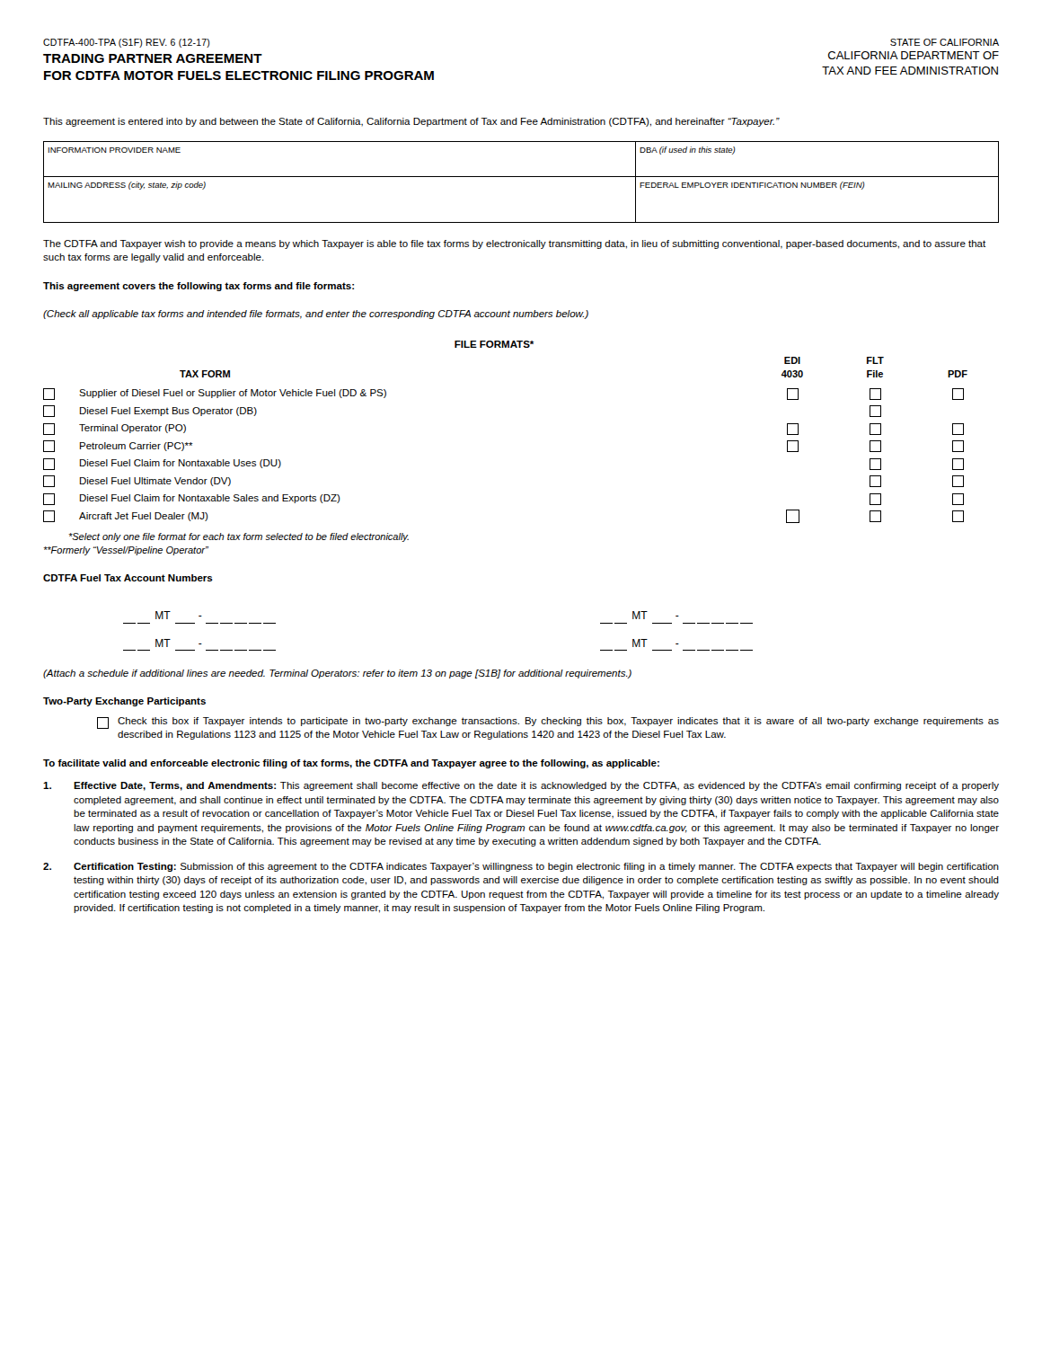CDTFA-400-TPA (S1F) REV. 6 (12-17)
Trading Partner Agreement
for CDTFA Motor Fuels Electronic Filing Program
State of California
California Department of
Tax and Fee Administration
This agreement is entered into by and between the State of California, California Department of Tax and Fee Administration (CDTFA), and hereinafter “Taxpayer.”
| Information Provider Name | DBA (if used in this state) |
| Mailing Address (city, state, zip code) | Federal Employer Identification Number (FEIN) |
The CDTFA and Taxpayer wish to provide a means by which Taxpayer is able to file tax forms by electronically transmitting data, in lieu of submitting conventional, paper-based documents, and to assure that such tax forms are legally valid and enforceable.
This agreement covers the following tax forms and file formats:
(Check all applicable tax forms and intended file formats, and enter the corresponding CDTFA account numbers below.)
FILE FORMATS*
| | TAX FORM | EDI 4030 | FLT File | PDF |
| --- | --- | --- | --- | --- |
| | Supplier of Diesel Fuel or Supplier of Motor Vehicle Fuel (DD & PS) | | | |
| | Diesel Fuel Exempt Bus Operator (DB) | | | |
| | Terminal Operator (PO) | | | |
| | Petroleum Carrier (PC)** | | | |
| | Diesel Fuel Claim for Nontaxable Uses (DU) | | | |
| | Diesel Fuel Ultimate Vendor (DV) | | | |
| | Diesel Fuel Claim for Nontaxable Sales and Exports (DZ) | | | |
| | Aircraft Jet Fuel Dealer (MJ) | | | |
*Select only one file format for each tax form selected to be filed electronically.
**Formerly “Vessel/Pipeline Operator”
CDTFA Fuel Tax Account Numbers
| | MT - | | MT - |
| | MT - | | MT - |
(Attach a schedule if additional lines are needed. Terminal Operators: refer to item 13 on page [S1B] for additional requirements.)
Two-Party Exchange Participants
Check this box if Taxpayer intends to participate in two-party exchange transactions. By checking this box, Taxpayer indicates that it is aware of all two-party exchange requirements as described in Regulations 1123 and 1125 of the Motor Vehicle Fuel Tax Law or Regulations 1420 and 1423 of the Diesel Fuel Tax Law.
To facilitate valid and enforceable electronic filing of tax forms, the CDTFA and Taxpayer agree to the following, as applicable:
Effective Date, Terms, and Amendments: This agreement shall become effective on the date it is acknowledged by the CDTFA, as evidenced by the CDTFA’s email confirming receipt of a properly completed agreement, and shall continue in effect until terminated by the CDTFA. The CDTFA may terminate this agreement by giving thirty (30) days written notice to Taxpayer. This agreement may also be terminated as a result of revocation or cancellation of Taxpayer’s Motor Vehicle Fuel Tax or Diesel Fuel Tax license, issued by the CDTFA, if Taxpayer fails to comply with the applicable California state law reporting and payment requirements, the provisions of the Motor Fuels Online Filing Program can be found at www.cdtfa.ca.gov, or this agreement. It may also be terminated if Taxpayer no longer conducts business in the State of California. This agreement may be revised at any time by executing a written addendum signed by both Taxpayer and the CDTFA.
Certification Testing: Submission of this agreement to the CDTFA indicates Taxpayer’s willingness to begin electronic filing in a timely manner. The CDTFA expects that Taxpayer will begin certification testing within thirty (30) days of receipt of its authorization code, user ID, and passwords and will exercise due diligence in order to complete certification testing as swiftly as possible. In no event should certification testing exceed 120 days unless an extension is granted by the CDTFA. Upon request from the CDTFA, Taxpayer will provide a timeline for its test process or an update to a timeline already provided. If certification testing is not completed in a timely manner, it may result in suspension of Taxpayer from the Motor Fuels Online Filing Program.